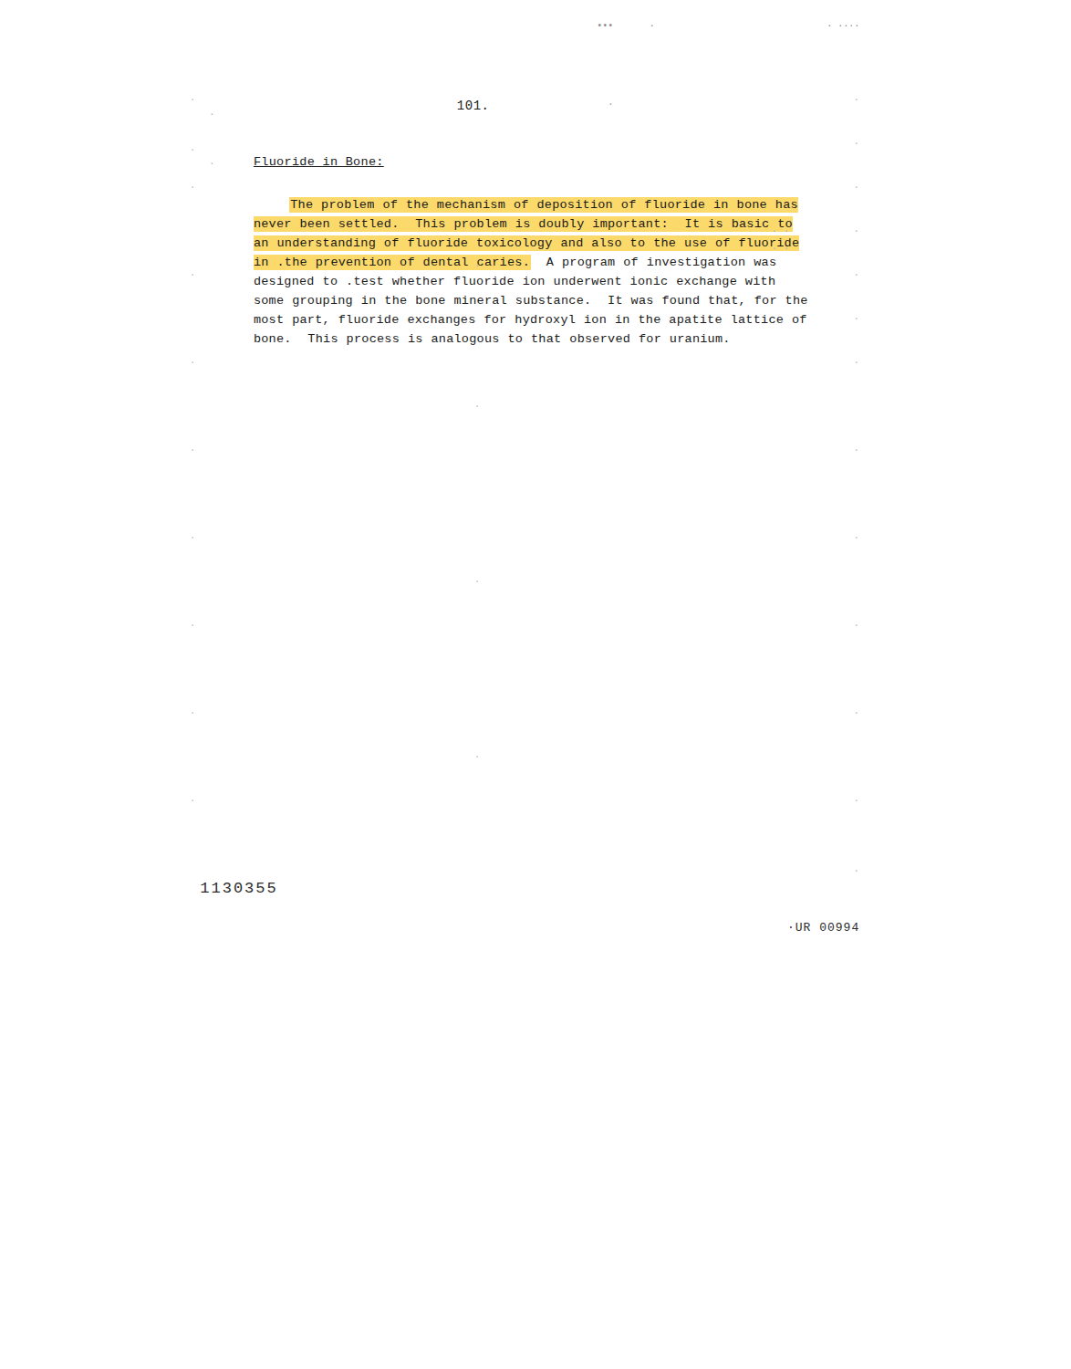••• · · ····
· · · · · · · · · · · · · · · · · · · · · · · · · · · · · · · · ·
101.·
Fluoride in Bone:
The problem of the mechanism of deposition of fluoride in bone has never been settled. This problem is doubly important: It is basic to an understanding of fluoride toxicology and also to the use of fluoride in .the prevention of dental caries. A program of investigation was designed to .test whether fluoride ion underwent ionic exchange with some grouping in the bone mineral substance. It was found that, for the most part, fluoride exchanges for hydroxyl ion in the apatite lattice of bone. This process is analogous to that observed for uranium.
1130355
·UR 00994